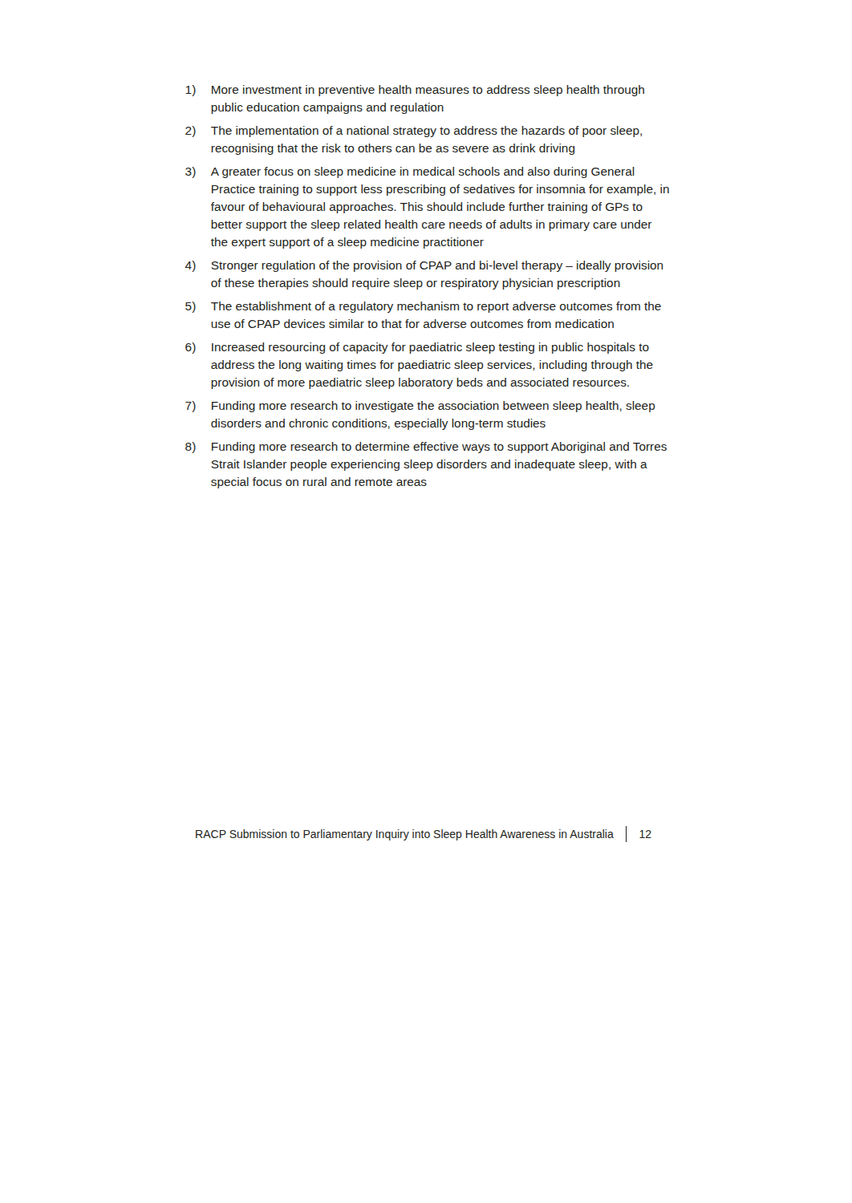More investment in preventive health measures to address sleep health through public education campaigns and regulation
The implementation of a national strategy to address the hazards of poor sleep, recognising that the risk to others can be as severe as drink driving
A greater focus on sleep medicine in medical schools and also during General Practice training to support less prescribing of sedatives for insomnia for example, in favour of behavioural approaches. This should include further training of GPs to better support the sleep related health care needs of adults in primary care under the expert support of a sleep medicine practitioner
Stronger regulation of the provision of CPAP and bi-level therapy – ideally provision of these therapies should require sleep or respiratory physician prescription
The establishment of a regulatory mechanism to report adverse outcomes from the use of CPAP devices similar to that for adverse outcomes from medication
Increased resourcing of capacity for paediatric sleep testing in public hospitals to address the long waiting times for paediatric sleep services, including through the provision of more paediatric sleep laboratory beds and associated resources.
Funding more research to investigate the association between sleep health, sleep disorders and chronic conditions, especially long-term studies
Funding more research to determine effective ways to support Aboriginal and Torres Strait Islander people experiencing sleep disorders and inadequate sleep, with a special focus on rural and remote areas
RACP Submission to Parliamentary Inquiry into Sleep Health Awareness in Australia 12